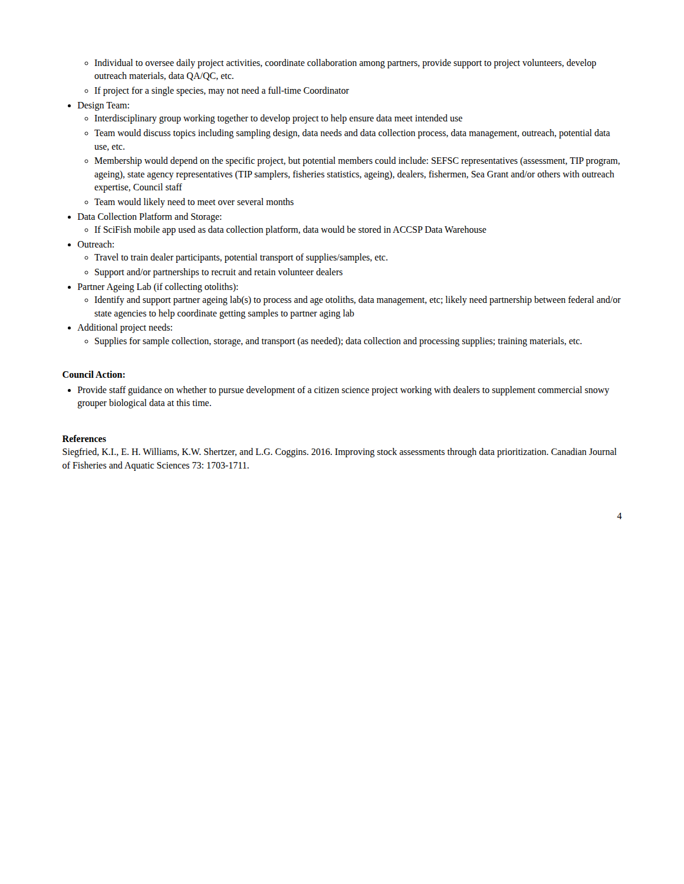Individual to oversee daily project activities, coordinate collaboration among partners, provide support to project volunteers, develop outreach materials, data QA/QC, etc.
If project for a single species, may not need a full-time Coordinator
Design Team:
Interdisciplinary group working together to develop project to help ensure data meet intended use
Team would discuss topics including sampling design, data needs and data collection process, data management, outreach, potential data use, etc.
Membership would depend on the specific project, but potential members could include: SEFSC representatives (assessment, TIP program, ageing), state agency representatives (TIP samplers, fisheries statistics, ageing), dealers, fishermen, Sea Grant and/or others with outreach expertise, Council staff
Team would likely need to meet over several months
Data Collection Platform and Storage:
If SciFish mobile app used as data collection platform, data would be stored in ACCSP Data Warehouse
Outreach:
Travel to train dealer participants, potential transport of supplies/samples, etc.
Support and/or partnerships to recruit and retain volunteer dealers
Partner Ageing Lab (if collecting otoliths):
Identify and support partner ageing lab(s) to process and age otoliths, data management, etc; likely need partnership between federal and/or state agencies to help coordinate getting samples to partner aging lab
Additional project needs:
Supplies for sample collection, storage, and transport (as needed); data collection and processing supplies; training materials, etc.
Council Action:
Provide staff guidance on whether to pursue development of a citizen science project working with dealers to supplement commercial snowy grouper biological data at this time.
References
Siegfried, K.I., E. H. Williams, K.W. Shertzer, and L.G. Coggins. 2016. Improving stock assessments through data prioritization. Canadian Journal of Fisheries and Aquatic Sciences 73: 1703-1711.
4